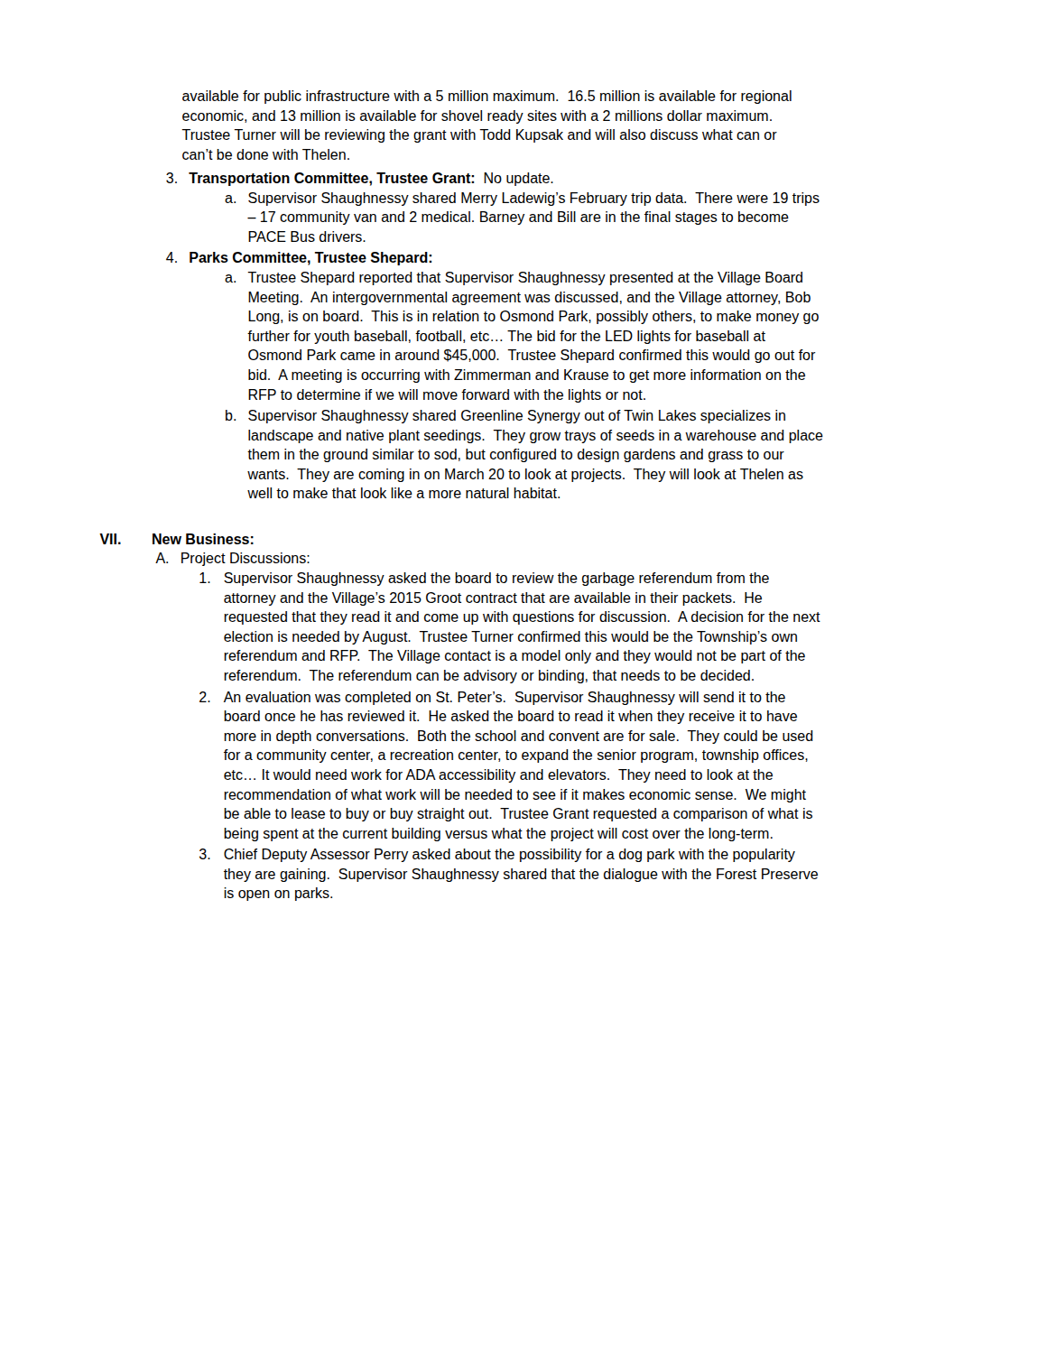available for public infrastructure with a 5 million maximum. 16.5 million is available for regional economic, and 13 million is available for shovel ready sites with a 2 millions dollar maximum. Trustee Turner will be reviewing the grant with Todd Kupsak and will also discuss what can or can’t be done with Thelen.
Transportation Committee, Trustee Grant: No update.
Supervisor Shaughnessy shared Merry Ladewig’s February trip data. There were 19 trips – 17 community van and 2 medical. Barney and Bill are in the final stages to become PACE Bus drivers.
Parks Committee, Trustee Shepard:
Trustee Shepard reported that Supervisor Shaughnessy presented at the Village Board Meeting. An intergovernmental agreement was discussed, and the Village attorney, Bob Long, is on board. This is in relation to Osmond Park, possibly others, to make money go further for youth baseball, football, etc… The bid for the LED lights for baseball at Osmond Park came in around $45,000. Trustee Shepard confirmed this would go out for bid. A meeting is occurring with Zimmerman and Krause to get more information on the RFP to determine if we will move forward with the lights or not.
Supervisor Shaughnessy shared Greenline Synergy out of Twin Lakes specializes in landscape and native plant seedings. They grow trays of seeds in a warehouse and place them in the ground similar to sod, but configured to design gardens and grass to our wants. They are coming in on March 20 to look at projects. They will look at Thelen as well to make that look like a more natural habitat.
VII.
New Business:
Project Discussions:
Supervisor Shaughnessy asked the board to review the garbage referendum from the attorney and the Village’s 2015 Groot contract that are available in their packets. He requested that they read it and come up with questions for discussion. A decision for the next election is needed by August. Trustee Turner confirmed this would be the Township’s own referendum and RFP. The Village contact is a model only and they would not be part of the referendum. The referendum can be advisory or binding, that needs to be decided.
An evaluation was completed on St. Peter’s. Supervisor Shaughnessy will send it to the board once he has reviewed it. He asked the board to read it when they receive it to have more in depth conversations. Both the school and convent are for sale. They could be used for a community center, a recreation center, to expand the senior program, township offices, etc… It would need work for ADA accessibility and elevators. They need to look at the recommendation of what work will be needed to see if it makes economic sense. We might be able to lease to buy or buy straight out. Trustee Grant requested a comparison of what is being spent at the current building versus what the project will cost over the long-term.
Chief Deputy Assessor Perry asked about the possibility for a dog park with the popularity they are gaining. Supervisor Shaughnessy shared that the dialogue with the Forest Preserve is open on parks.